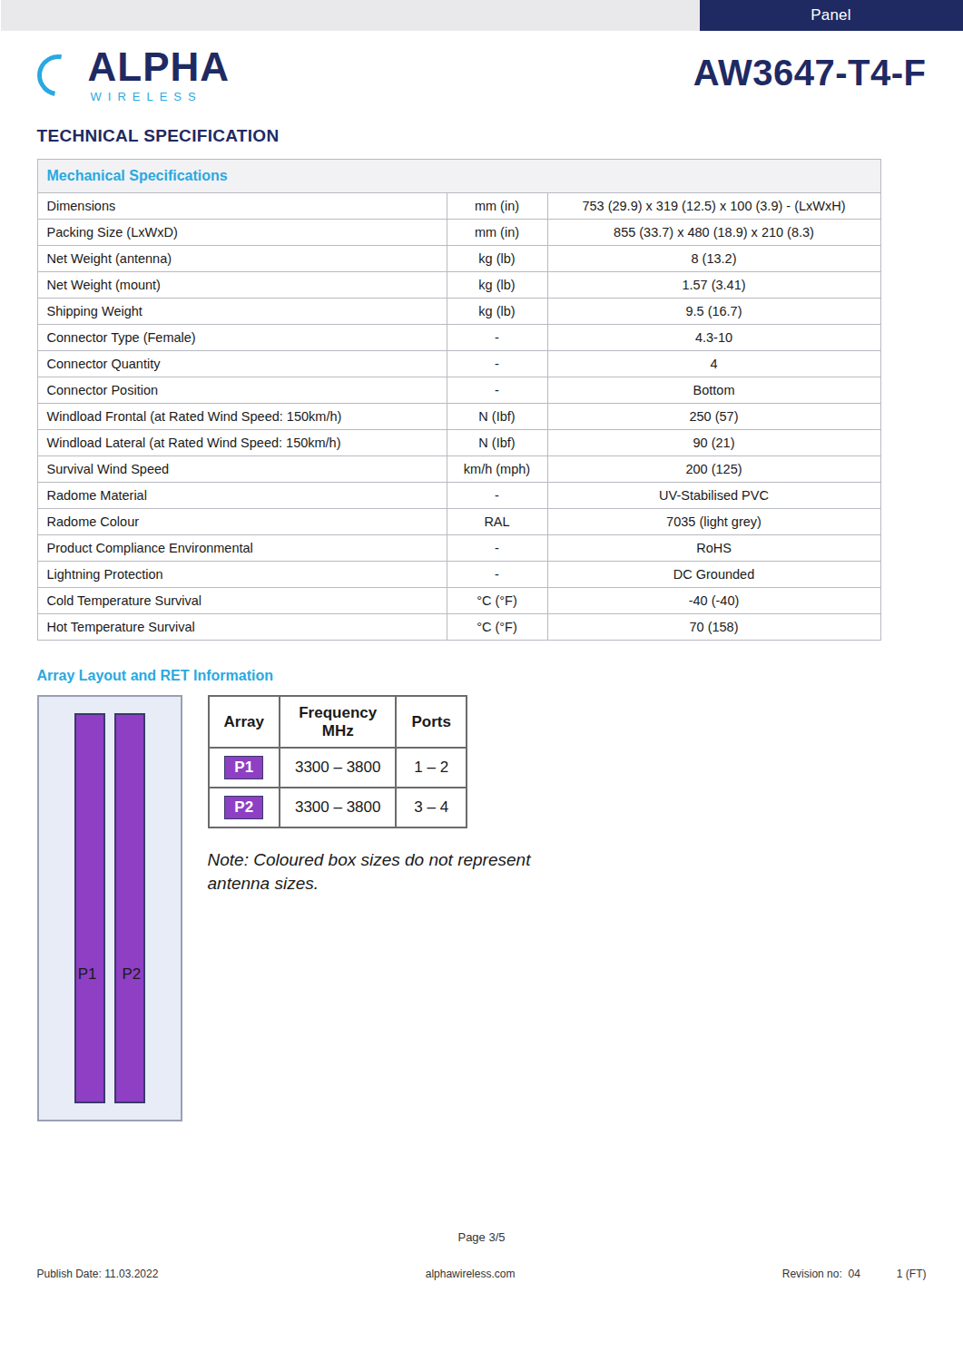Panel
ALPHA
WIRELESS
AW3647-T4-F
TECHNICAL SPECIFICATION
| Mechanical Specifications |
| --- |
| Dimensions | mm (in) | 753 (29.9) x 319 (12.5) x 100 (3.9) - (LxWxH) |
| Packing Size (LxWxD) | mm (in) | 855 (33.7) x 480 (18.9) x 210 (8.3) |
| Net Weight (antenna) | kg (lb) | 8 (13.2) |
| Net Weight (mount) | kg (lb) | 1.57 (3.41) |
| Shipping Weight | kg (lb) | 9.5 (16.7) |
| Connector Type (Female) | - | 4.3-10 |
| Connector Quantity | - | 4 |
| Connector Position | - | Bottom |
| Windload Frontal (at Rated Wind Speed: 150km/h) | N (Ibf) | 250 (57) |
| Windload Lateral (at Rated Wind Speed: 150km/h) | N (Ibf) | 90 (21) |
| Survival Wind Speed | km/h (mph) | 200 (125) |
| Radome Material | - | UV-Stabilised PVC |
| Radome Colour | RAL | 7035 (light grey) |
| Product Compliance Environmental | - | RoHS |
| Lightning Protection | - | DC Grounded |
| Cold Temperature Survival | °C (°F) | -40 (-40) |
| Hot Temperature Survival | °C (°F) | 70 (158) |
Array Layout and RET Information
P1 P2
| Array | Frequency MHz | Ports |
| --- | --- | --- |
| P1 | 3300 – 3800 | 1 – 2 |
| P2 | 3300 – 3800 | 3 – 4 |
Note: Coloured box sizes do not represent antenna sizes.
Page 3/5
Publish Date: 11.03.2022
alphawireless.com
Revision no: 04 1 (FT)